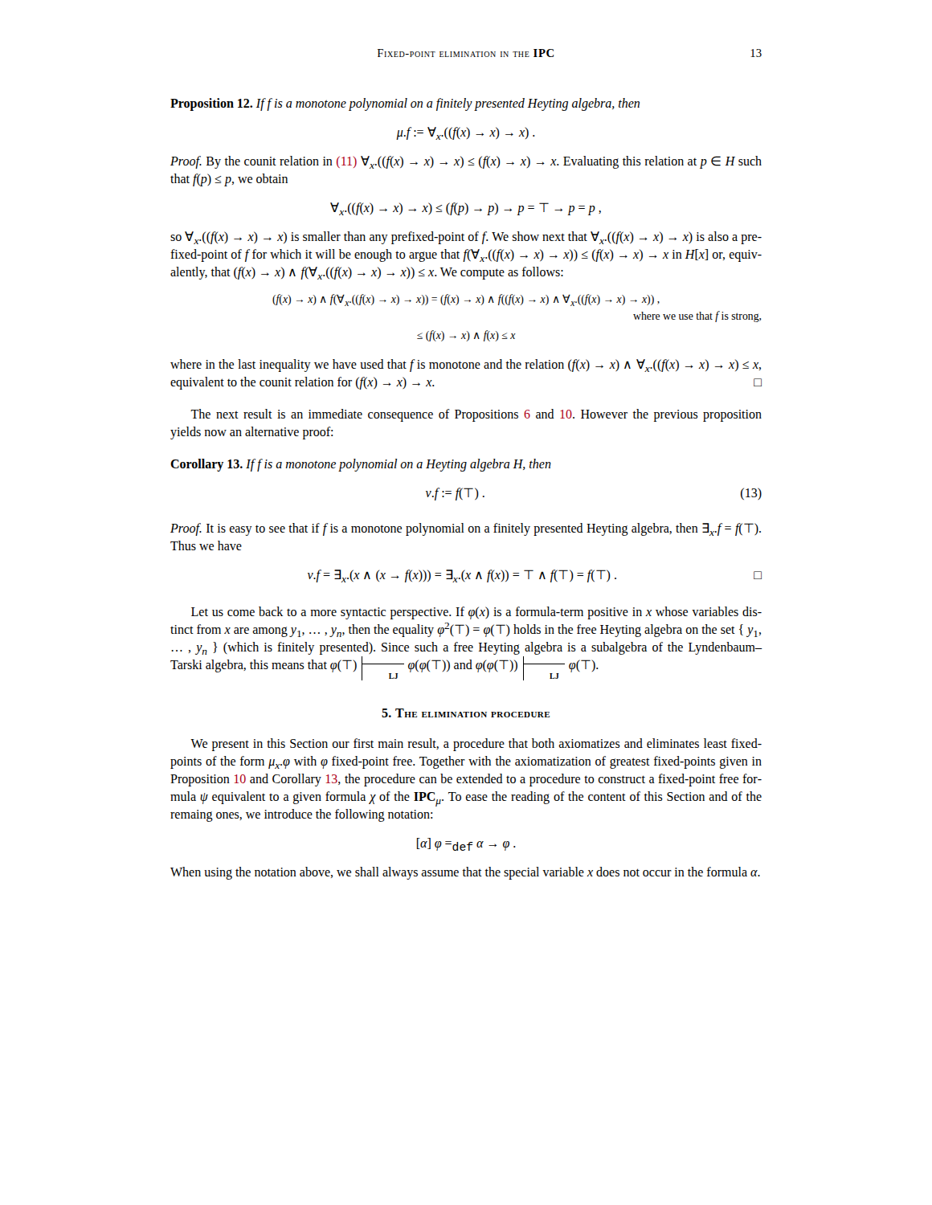Fixed-point elimination in the IPC 13
Proposition 12. If f is a monotone polynomial on a finitely presented Heyting algebra, then
μ.f := ∀x.((f(x) → x) → x) .
Proof. By the counit relation in (11) ∀x.((f(x) → x) → x) ≤ (f(x) → x) → x. Evaluating this relation at p ∈ H such that f(p) ≤ p, we obtain
∀x.((f(x) → x) → x) ≤ (f(p) → p) → p = ⊤ → p = p ,
so ∀x.((f(x) → x) → x) is smaller than any prefixed-point of f. We show next that ∀x.((f(x) → x) → x) is also a prefixed-point of f for which it will be enough to argue that f(∀x.((f(x) → x) → x)) ≤ (f(x) → x) → x in H[x] or, equivalently, that (f(x) → x) ∧ f(∀x.((f(x) → x) → x)) ≤ x. We compute as follows:
(f(x) → x) ∧ f(∀x.((f(x) → x) → x)) = (f(x) → x) ∧ f((f(x) → x) ∧ ∀x.((f(x) → x) → x)) , where we use that f is strong,
≤ (f(x) → x) ∧ f(x) ≤ x
where in the last inequality we have used that f is monotone and the relation (f(x) → x) ∧ ∀x.((f(x) → x) → x) ≤ x, equivalent to the counit relation for (f(x) → x) → x. □
The next result is an immediate consequence of Propositions 6 and 10. However the previous proposition yields now an alternative proof:
Corollary 13. If f is a monotone polynomial on a Heyting algebra H, then
(13) ν.f := f(⊤) .
Proof. It is easy to see that if f is a monotone polynomial on a finitely presented Heyting algebra, then ∃x.f = f(⊤). Thus we have
ν.f = ∃x.(x ∧ (x → f(x))) = ∃x.(x ∧ f(x)) = ⊤ ∧ f(⊤) = f(⊤) . □
Let us come back to a more syntactic perspective. If φ(x) is a formula-term positive in x whose variables distinct from x are among y1, … , yn, then the equality φ2(⊤) = φ(⊤) holds in the free Heyting algebra on the set { y1, … , yn } (which is finitely presented). Since such a free Heyting algebra is a subalgebra of the Lyndenbaum–Tarski algebra, this means that φ(⊤) LJ φ(φ(⊤)) and φ(φ(⊤)) LJ φ(⊤).
5. The elimination procedure
We present in this Section our first main result, a procedure that both axiomatizes and eliminates least fixed-points of the form μx.φ with φ fixed-point free. Together with the axiomatization of greatest fixed-points given in Proposition 10 and Corollary 13, the procedure can be extended to a procedure to construct a fixed-point free formula ψ equivalent to a given formula χ of the IPCμ. To ease the reading of the content of this Section and of the remaing ones, we introduce the following notation:
[α] φ =def α → φ .
When using the notation above, we shall always assume that the special variable x does not occur in the formula α.